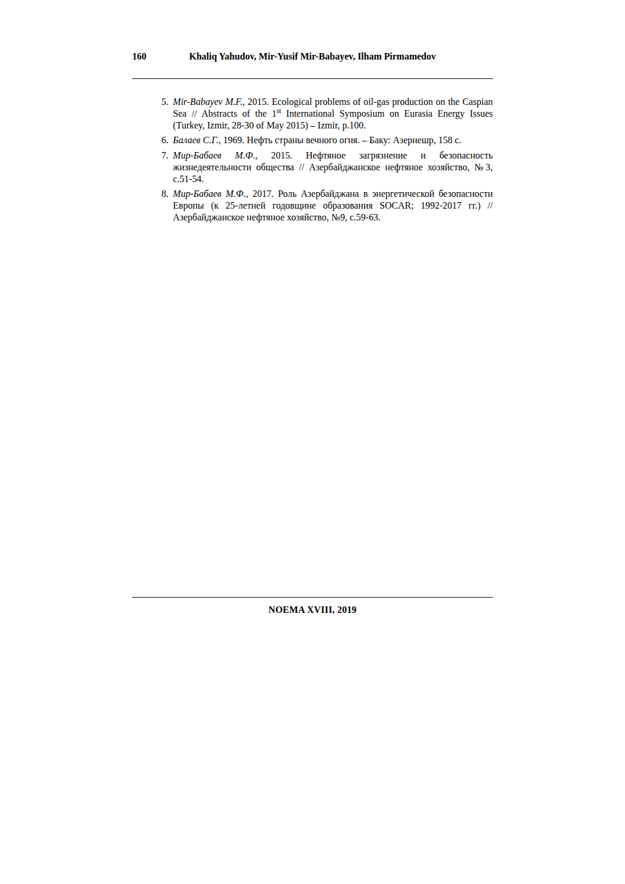160
Khaliq Yahudov, Mir-Yusif Mir-Babayev, Ilham Pirmamedov
5. Mir-Babayev M.F., 2015. Ecological problems of oil-gas production on the Caspian Sea // Abstracts of the 1st International Symposium on Eurasia Energy Issues (Turkey, Izmir, 28-30 of May 2015) – Izmir, p.100.
6. Балаев С.Г., 1969. Нефть страны вечного огня. – Баку: Азернешр, 158 с.
7. Мир-Бабаев М.Ф., 2015. Нефтяное загрязнение и безопасность жизнедеятельности общества // Азербайджанское нефтяное хозяйство, №3, с.51-54.
8. Мир-Бабаев М.Ф., 2017. Роль Азербайджана в энергетической безопасности Европы (к 25-летней годовщине образования SOCAR; 1992-2017 гг.) // Азербайджанское нефтяное хозяйство, №9, с.59-63.
NOEMA XVIII, 2019